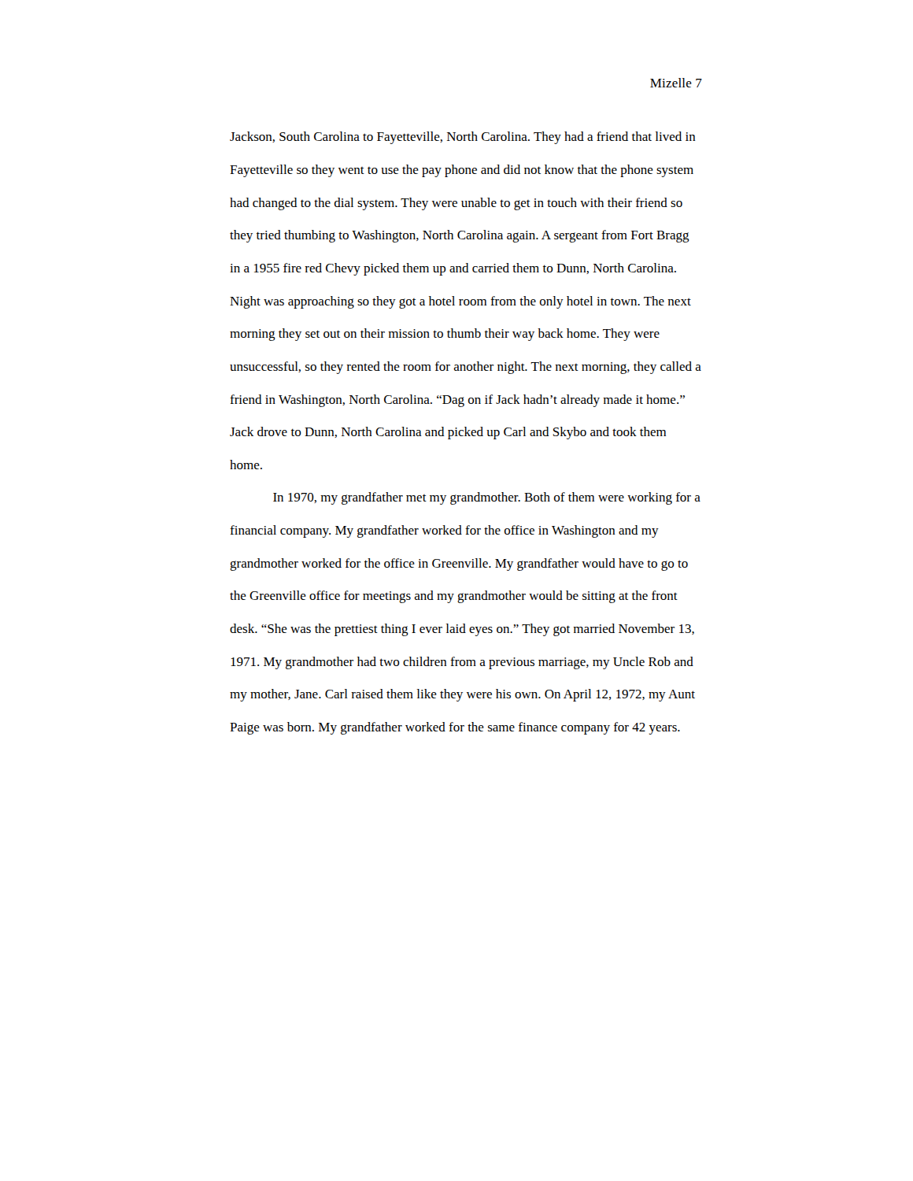Mizelle 7
Jackson, South Carolina to Fayetteville, North Carolina. They had a friend that lived in Fayetteville so they went to use the pay phone and did not know that the phone system had changed to the dial system. They were unable to get in touch with their friend so they tried thumbing to Washington, North Carolina again. A sergeant from Fort Bragg in a 1955 fire red Chevy picked them up and carried them to Dunn, North Carolina. Night was approaching so they got a hotel room from the only hotel in town. The next morning they set out on their mission to thumb their way back home. They were unsuccessful, so they rented the room for another night. The next morning, they called a friend in Washington, North Carolina. “Dag on if Jack hadn’t already made it home.” Jack drove to Dunn, North Carolina and picked up Carl and Skybo and took them home.
In 1970, my grandfather met my grandmother. Both of them were working for a financial company. My grandfather worked for the office in Washington and my grandmother worked for the office in Greenville. My grandfather would have to go to the Greenville office for meetings and my grandmother would be sitting at the front desk. “She was the prettiest thing I ever laid eyes on.” They got married November 13, 1971. My grandmother had two children from a previous marriage, my Uncle Rob and my mother, Jane. Carl raised them like they were his own. On April 12, 1972, my Aunt Paige was born. My grandfather worked for the same finance company for 42 years.